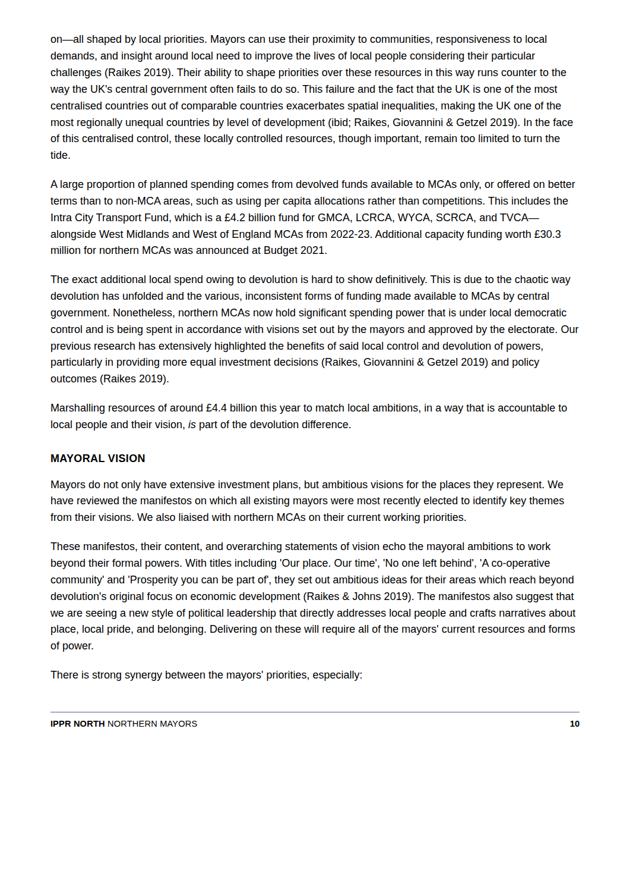on—all shaped by local priorities. Mayors can use their proximity to communities, responsiveness to local demands, and insight around local need to improve the lives of local people considering their particular challenges (Raikes 2019). Their ability to shape priorities over these resources in this way runs counter to the way the UK's central government often fails to do so. This failure and the fact that the UK is one of the most centralised countries out of comparable countries exacerbates spatial inequalities, making the UK one of the most regionally unequal countries by level of development (ibid; Raikes, Giovannini & Getzel 2019). In the face of this centralised control, these locally controlled resources, though important, remain too limited to turn the tide.
A large proportion of planned spending comes from devolved funds available to MCAs only, or offered on better terms than to non-MCA areas, such as using per capita allocations rather than competitions. This includes the Intra City Transport Fund, which is a £4.2 billion fund for GMCA, LCRCA, WYCA, SCRCA, and TVCA—alongside West Midlands and West of England MCAs from 2022-23. Additional capacity funding worth £30.3 million for northern MCAs was announced at Budget 2021.
The exact additional local spend owing to devolution is hard to show definitively. This is due to the chaotic way devolution has unfolded and the various, inconsistent forms of funding made available to MCAs by central government. Nonetheless, northern MCAs now hold significant spending power that is under local democratic control and is being spent in accordance with visions set out by the mayors and approved by the electorate. Our previous research has extensively highlighted the benefits of said local control and devolution of powers, particularly in providing more equal investment decisions (Raikes, Giovannini & Getzel 2019) and policy outcomes (Raikes 2019).
Marshalling resources of around £4.4 billion this year to match local ambitions, in a way that is accountable to local people and their vision, is part of the devolution difference.
MAYORAL VISION
Mayors do not only have extensive investment plans, but ambitious visions for the places they represent. We have reviewed the manifestos on which all existing mayors were most recently elected to identify key themes from their visions. We also liaised with northern MCAs on their current working priorities.
These manifestos, their content, and overarching statements of vision echo the mayoral ambitions to work beyond their formal powers. With titles including 'Our place. Our time', 'No one left behind', 'A co-operative community' and 'Prosperity you can be part of', they set out ambitious ideas for their areas which reach beyond devolution's original focus on economic development (Raikes & Johns 2019). The manifestos also suggest that we are seeing a new style of political leadership that directly addresses local people and crafts narratives about place, local pride, and belonging. Delivering on these will require all of the mayors' current resources and forms of power.
There is strong synergy between the mayors' priorities, especially:
IPPR NORTH NORTHERN MAYORS 10